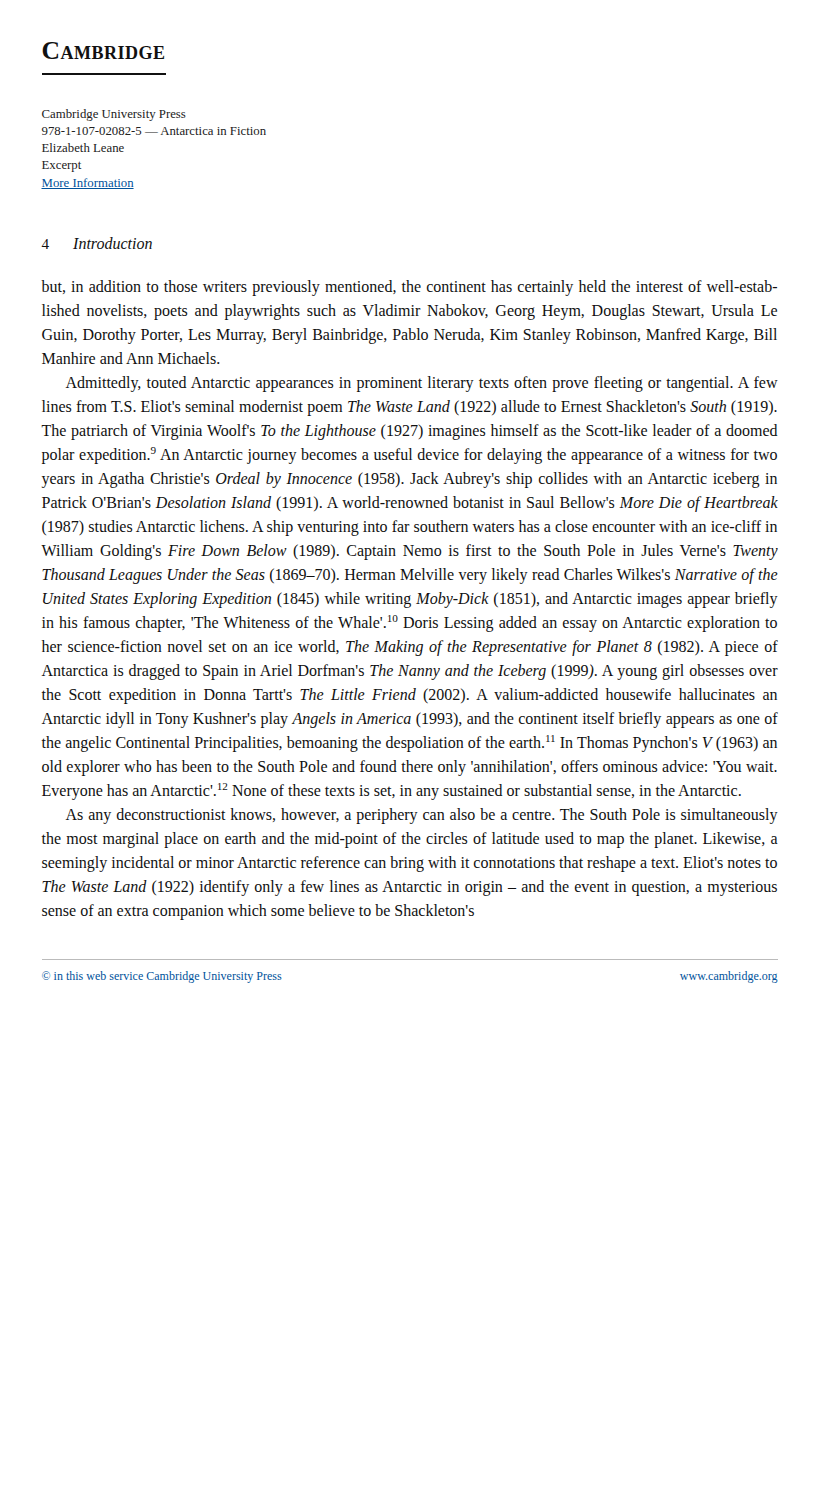Cambridge
Cambridge University Press
978-1-107-02082-5 — Antarctica in Fiction
Elizabeth Leane
Excerpt
More Information
4
Introduction
but, in addition to those writers previously mentioned, the continent has certainly held the interest of well-established novelists, poets and playwrights such as Vladimir Nabokov, Georg Heym, Douglas Stewart, Ursula Le Guin, Dorothy Porter, Les Murray, Beryl Bainbridge, Pablo Neruda, Kim Stanley Robinson, Manfred Karge, Bill Manhire and Ann Michaels.
Admittedly, touted Antarctic appearances in prominent literary texts often prove fleeting or tangential. A few lines from T.S. Eliot's seminal modernist poem The Waste Land (1922) allude to Ernest Shackleton's South (1919). The patriarch of Virginia Woolf's To the Lighthouse (1927) imagines himself as the Scott-like leader of a doomed polar expedition.9 An Antarctic journey becomes a useful device for delaying the appearance of a witness for two years in Agatha Christie's Ordeal by Innocence (1958). Jack Aubrey's ship collides with an Antarctic iceberg in Patrick O'Brian's Desolation Island (1991). A world-renowned botanist in Saul Bellow's More Die of Heartbreak (1987) studies Antarctic lichens. A ship venturing into far southern waters has a close encounter with an ice-cliff in William Golding's Fire Down Below (1989). Captain Nemo is first to the South Pole in Jules Verne's Twenty Thousand Leagues Under the Seas (1869–70). Herman Melville very likely read Charles Wilkes's Narrative of the United States Exploring Expedition (1845) while writing Moby-Dick (1851), and Antarctic images appear briefly in his famous chapter, 'The Whiteness of the Whale'.10 Doris Lessing added an essay on Antarctic exploration to her science-fiction novel set on an ice world, The Making of the Representative for Planet 8 (1982). A piece of Antarctica is dragged to Spain in Ariel Dorfman's The Nanny and the Iceberg (1999). A young girl obsesses over the Scott expedition in Donna Tartt's The Little Friend (2002). A valium-addicted housewife hallucinates an Antarctic idyll in Tony Kushner's play Angels in America (1993), and the continent itself briefly appears as one of the angelic Continental Principalities, bemoaning the despoliation of the earth.11 In Thomas Pynchon's V (1963) an old explorer who has been to the South Pole and found there only 'annihilation', offers ominous advice: 'You wait. Everyone has an Antarctic'.12 None of these texts is set, in any sustained or substantial sense, in the Antarctic.
As any deconstructionist knows, however, a periphery can also be a centre. The South Pole is simultaneously the most marginal place on earth and the mid-point of the circles of latitude used to map the planet. Likewise, a seemingly incidental or minor Antarctic reference can bring with it connotations that reshape a text. Eliot's notes to The Waste Land (1922) identify only a few lines as Antarctic in origin – and the event in question, a mysterious sense of an extra companion which some believe to be Shackleton's
© in this web service Cambridge University Press www.cambridge.org